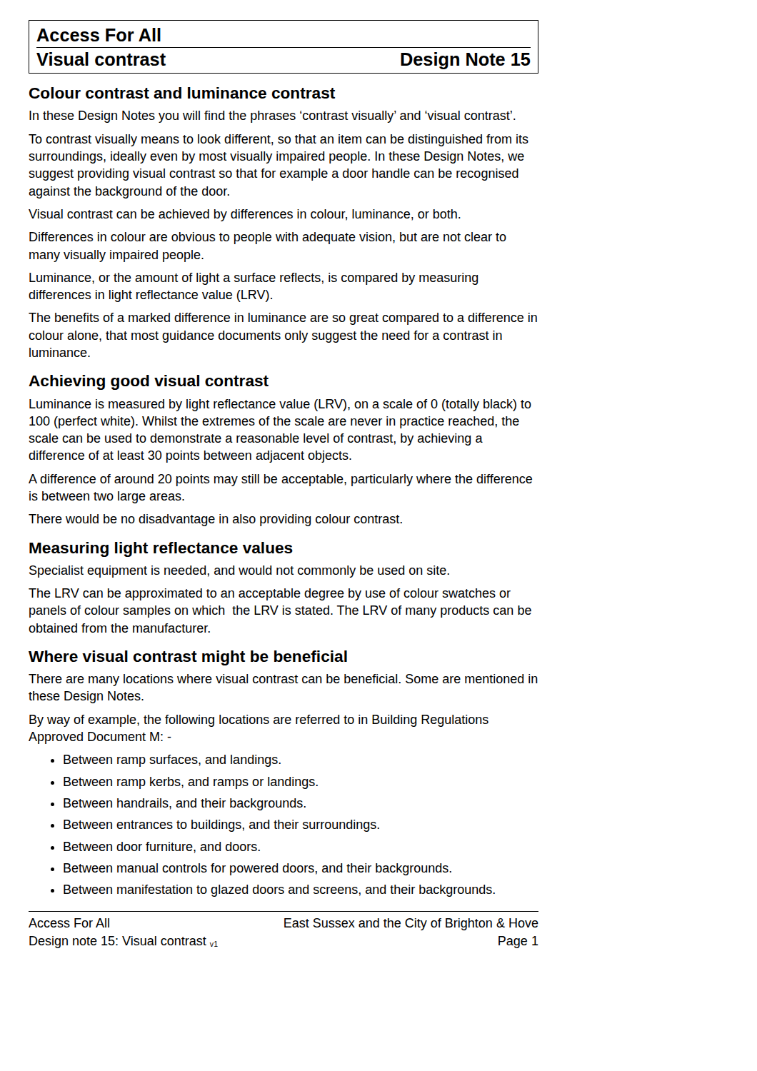Access For All
Visual contrast
Design Note 15
Colour contrast and luminance contrast
In these Design Notes you will find the phrases ‘contrast visually’ and ‘visual contrast’.
To contrast visually means to look different, so that an item can be distinguished from its surroundings, ideally even by most visually impaired people. In these Design Notes, we suggest providing visual contrast so that for example a door handle can be recognised against the background of the door.
Visual contrast can be achieved by differences in colour, luminance, or both.
Differences in colour are obvious to people with adequate vision, but are not clear to many visually impaired people.
Luminance, or the amount of light a surface reflects, is compared by measuring differences in light reflectance value (LRV).
The benefits of a marked difference in luminance are so great compared to a difference in colour alone, that most guidance documents only suggest the need for a contrast in luminance.
Achieving good visual contrast
Luminance is measured by light reflectance value (LRV), on a scale of 0 (totally black) to 100 (perfect white). Whilst the extremes of the scale are never in practice reached, the scale can be used to demonstrate a reasonable level of contrast, by achieving a difference of at least 30 points between adjacent objects.
A difference of around 20 points may still be acceptable, particularly where the difference is between two large areas.
There would be no disadvantage in also providing colour contrast.
Measuring light reflectance values
Specialist equipment is needed, and would not commonly be used on site.
The LRV can be approximated to an acceptable degree by use of colour swatches or panels of colour samples on which the LRV is stated. The LRV of many products can be obtained from the manufacturer.
Where visual contrast might be beneficial
There are many locations where visual contrast can be beneficial. Some are mentioned in these Design Notes.
By way of example, the following locations are referred to in Building Regulations Approved Document M: -
Between ramp surfaces, and landings.
Between ramp kerbs, and ramps or landings.
Between handrails, and their backgrounds.
Between entrances to buildings, and their surroundings.
Between door furniture, and doors.
Between manual controls for powered doors, and their backgrounds.
Between manifestation to glazed doors and screens, and their backgrounds.
Access For All
East Sussex and the City of Brighton & Hove
Design note 15: Visual contrast v1
Page 1